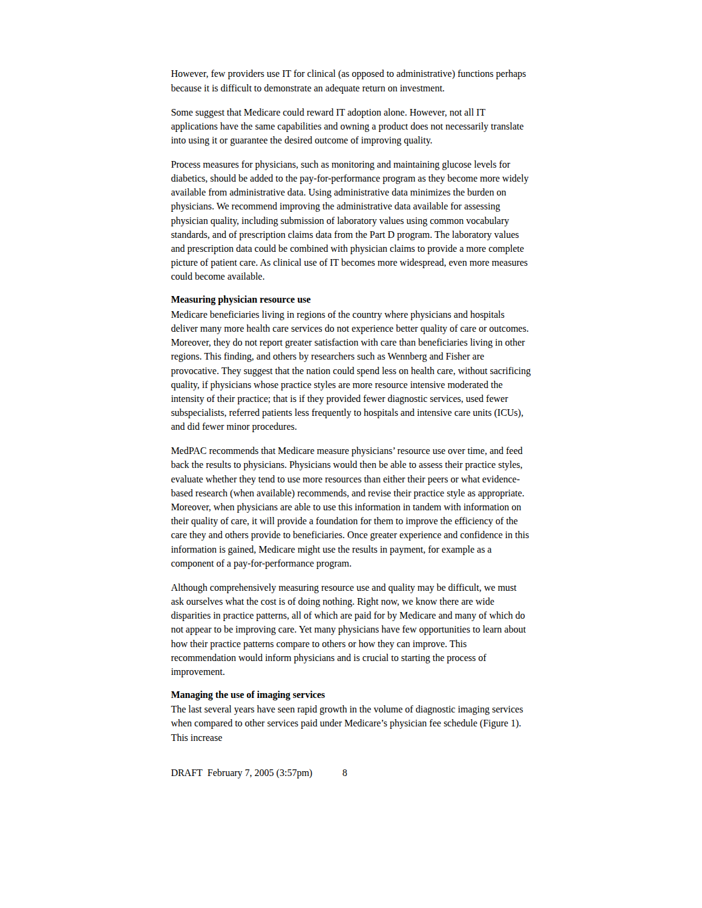However, few providers use IT for clinical (as opposed to administrative) functions perhaps because it is difficult to demonstrate an adequate return on investment.
Some suggest that Medicare could reward IT adoption alone. However, not all IT applications have the same capabilities and owning a product does not necessarily translate into using it or guarantee the desired outcome of improving quality.
Process measures for physicians, such as monitoring and maintaining glucose levels for diabetics, should be added to the pay-for-performance program as they become more widely available from administrative data. Using administrative data minimizes the burden on physicians. We recommend improving the administrative data available for assessing physician quality, including submission of laboratory values using common vocabulary standards, and of prescription claims data from the Part D program. The laboratory values and prescription data could be combined with physician claims to provide a more complete picture of patient care. As clinical use of IT becomes more widespread, even more measures could become available.
Measuring physician resource use
Medicare beneficiaries living in regions of the country where physicians and hospitals deliver many more health care services do not experience better quality of care or outcomes. Moreover, they do not report greater satisfaction with care than beneficiaries living in other regions. This finding, and others by researchers such as Wennberg and Fisher are provocative. They suggest that the nation could spend less on health care, without sacrificing quality, if physicians whose practice styles are more resource intensive moderated the intensity of their practice; that is if they provided fewer diagnostic services, used fewer subspecialists, referred patients less frequently to hospitals and intensive care units (ICUs), and did fewer minor procedures.
MedPAC recommends that Medicare measure physicians’ resource use over time, and feed back the results to physicians. Physicians would then be able to assess their practice styles, evaluate whether they tend to use more resources than either their peers or what evidence-based research (when available) recommends, and revise their practice style as appropriate. Moreover, when physicians are able to use this information in tandem with information on their quality of care, it will provide a foundation for them to improve the efficiency of the care they and others provide to beneficiaries. Once greater experience and confidence in this information is gained, Medicare might use the results in payment, for example as a component of a pay-for-performance program.
Although comprehensively measuring resource use and quality may be difficult, we must ask ourselves what the cost is of doing nothing. Right now, we know there are wide disparities in practice patterns, all of which are paid for by Medicare and many of which do not appear to be improving care. Yet many physicians have few opportunities to learn about how their practice patterns compare to others or how they can improve. This recommendation would inform physicians and is crucial to starting the process of improvement.
Managing the use of imaging services
The last several years have seen rapid growth in the volume of diagnostic imaging services when compared to other services paid under Medicare’s physician fee schedule (Figure 1). This increase
DRAFT February 7, 2005 (3:57pm) 8